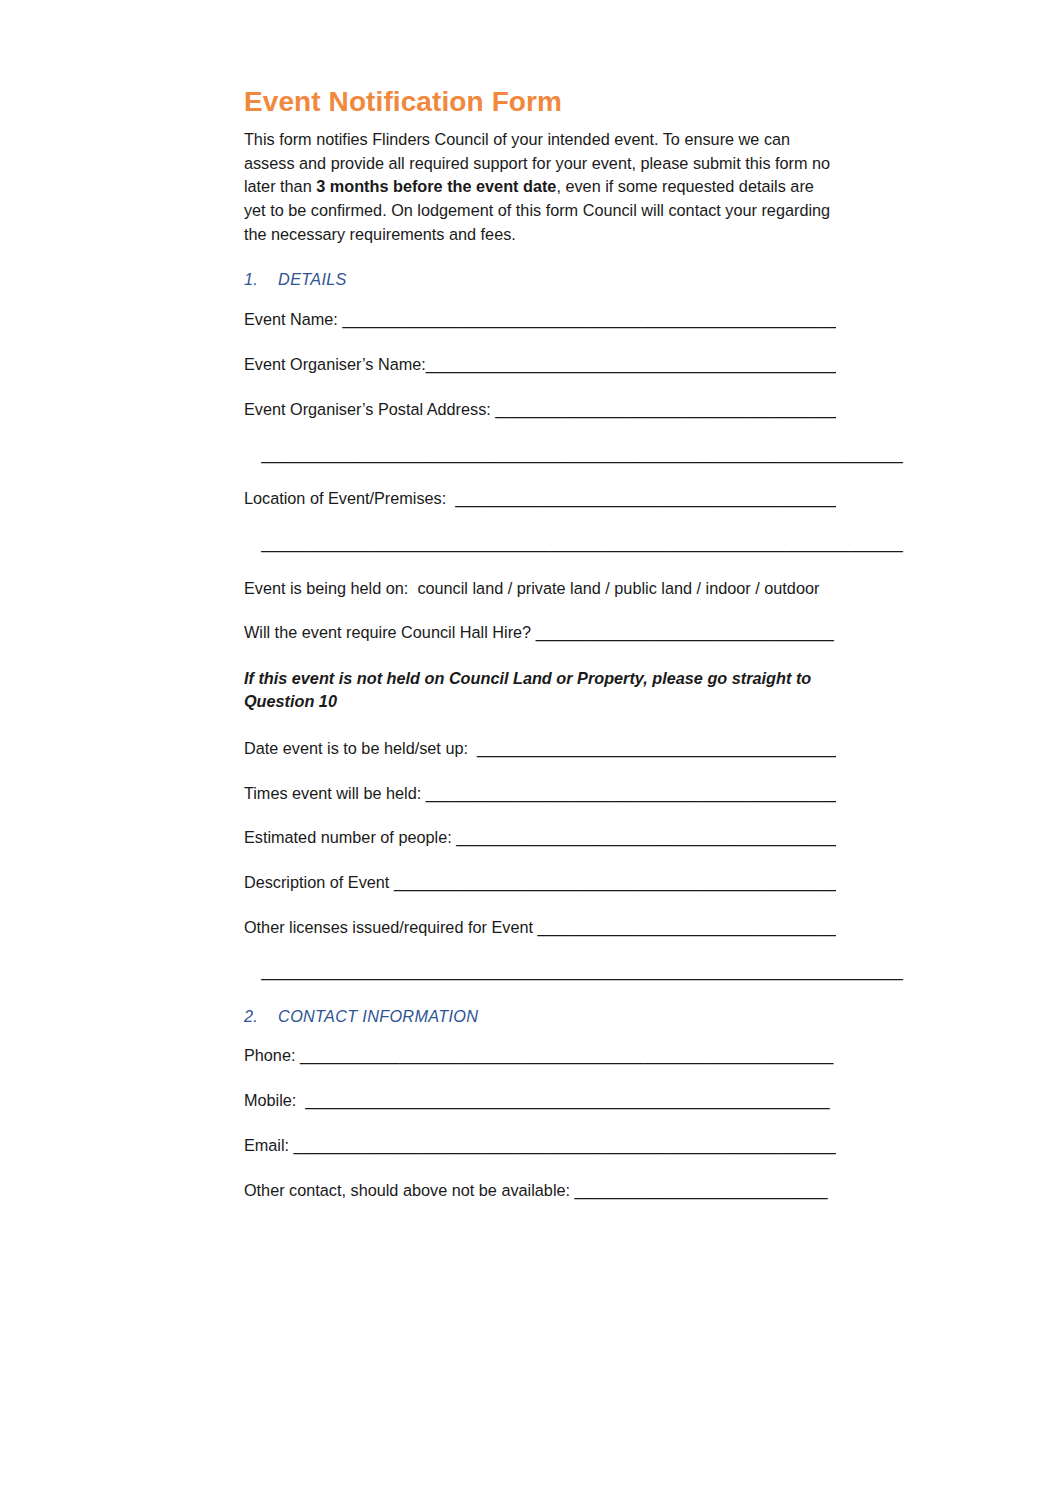Event Notification Form
This form notifies Flinders Council of your intended event. To ensure we can assess and provide all required support for your event, please submit this form no later than 3 months before the event date, even if some requested details are yet to be confirmed. On lodgement of this form Council will contact your regarding the necessary requirements and fees.
1. DETAILS
Event Name: _______________________________________________________
Event Organiser’s Name:_______________________________________________
Event Organiser’s Postal Address: _______________________________________
_______________________________________________________________________
Location of Event/Premises: _____________________________________________
_______________________________________________________________________
Event is being held on: council land / private land / public land / indoor / outdoor
Will the event require Council Hall Hire? _________________________________
If this event is not held on Council Land or Property, please go straight to Question 10
Date event is to be held/set up: _________________________________________
Times event will be held: _______________________________________________
Estimated number of people: ____________________________________________
Description of Event __________________________________________________
Other licenses issued/required for Event _________________________________
_______________________________________________________________________
2. CONTACT INFORMATION
Phone: ___________________________________________________________
Mobile: __________________________________________________________
Email: ____________________________________________________________
Other contact, should above not be available: ____________________________